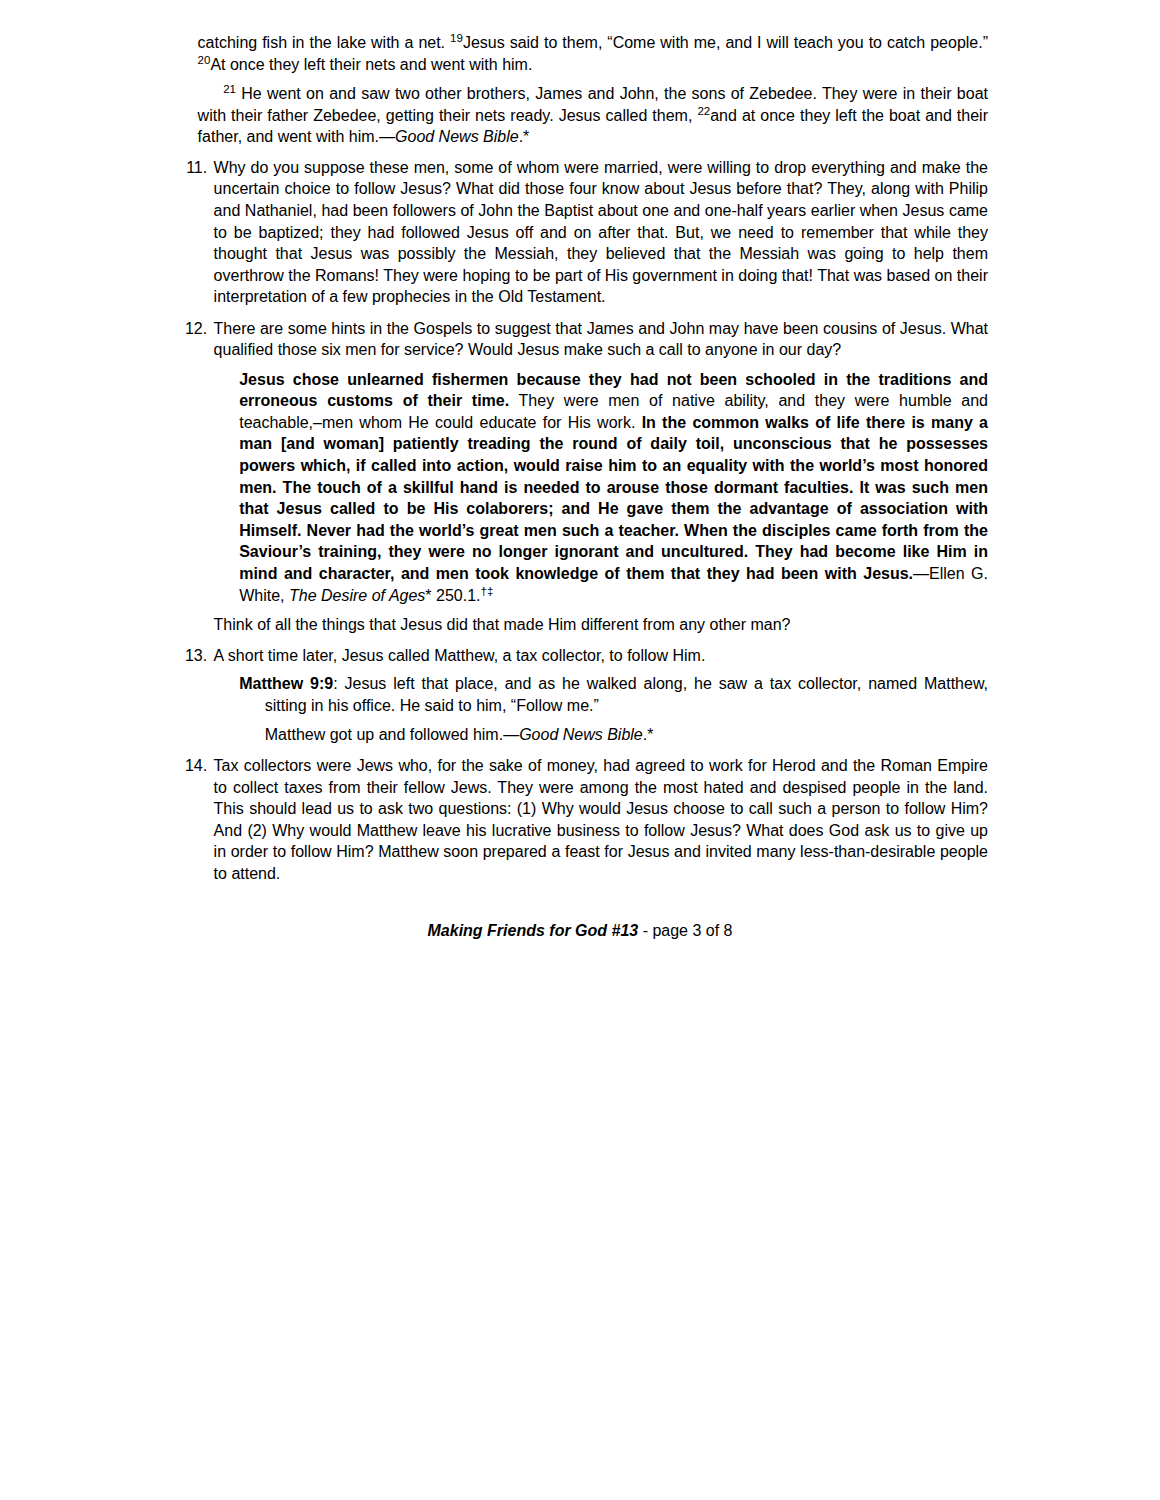catching fish in the lake with a net. 19Jesus said to them, “Come with me, and I will teach you to catch people.” 20At once they left their nets and went with him.
21 He went on and saw two other brothers, James and John, the sons of Zebedee. They were in their boat with their father Zebedee, getting their nets ready. Jesus called them, 22and at once they left the boat and their father, and went with him.—Good News Bible.*
11. Why do you suppose these men, some of whom were married, were willing to drop everything and make the uncertain choice to follow Jesus? What did those four know about Jesus before that? They, along with Philip and Nathaniel, had been followers of John the Baptist about one and one-half years earlier when Jesus came to be baptized; they had followed Jesus off and on after that. But, we need to remember that while they thought that Jesus was possibly the Messiah, they believed that the Messiah was going to help them overthrow the Romans! They were hoping to be part of His government in doing that! That was based on their interpretation of a few prophecies in the Old Testament.
12. There are some hints in the Gospels to suggest that James and John may have been cousins of Jesus. What qualified those six men for service? Would Jesus make such a call to anyone in our day?
Jesus chose unlearned fishermen because they had not been schooled in the traditions and erroneous customs of their time. They were men of native ability, and they were humble and teachable,–men whom He could educate for His work. In the common walks of life there is many a man [and woman] patiently treading the round of daily toil, unconscious that he possesses powers which, if called into action, would raise him to an equality with the world’s most honored men. The touch of a skillful hand is needed to arouse those dormant faculties. It was such men that Jesus called to be His colaborers; and He gave them the advantage of association with Himself. Never had the world’s great men such a teacher. When the disciples came forth from the Saviour’s training, they were no longer ignorant and uncultured. They had become like Him in mind and character, and men took knowledge of them that they had been with Jesus.—Ellen G. White, The Desire of Ages* 250.1.†‡
Think of all the things that Jesus did that made Him different from any other man?
13. A short time later, Jesus called Matthew, a tax collector, to follow Him.
Matthew 9:9: Jesus left that place, and as he walked along, he saw a tax collector, named Matthew, sitting in his office. He said to him, “Follow me.”
Matthew got up and followed him.—Good News Bible.*
14. Tax collectors were Jews who, for the sake of money, had agreed to work for Herod and the Roman Empire to collect taxes from their fellow Jews. They were among the most hated and despised people in the land. This should lead us to ask two questions: (1) Why would Jesus choose to call such a person to follow Him? And (2) Why would Matthew leave his lucrative business to follow Jesus? What does God ask us to give up in order to follow Him? Matthew soon prepared a feast for Jesus and invited many less-than-desirable people to attend.
Making Friends for God #13 - page 3 of 8